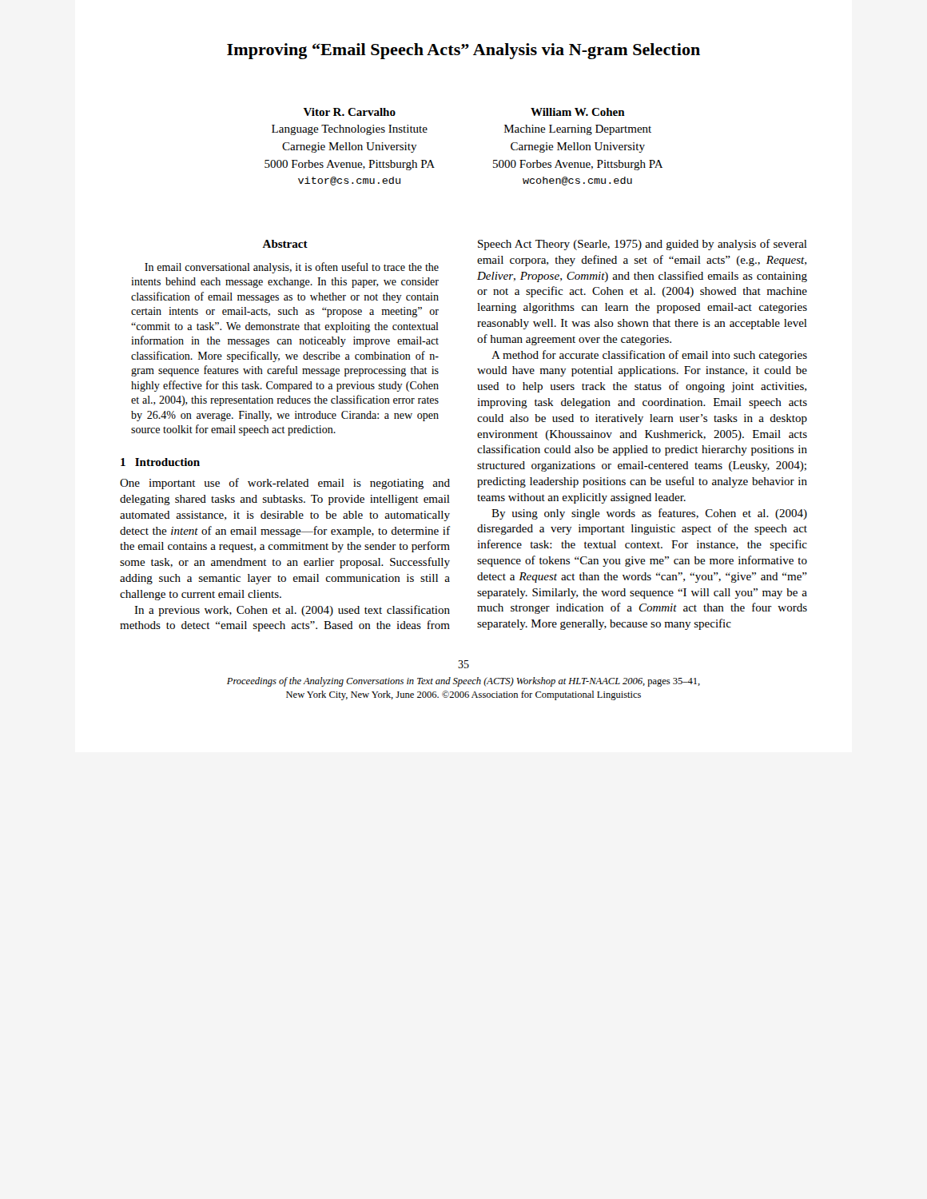Improving “Email Speech Acts” Analysis via N-gram Selection
Vitor R. Carvalho
Language Technologies Institute
Carnegie Mellon University
5000 Forbes Avenue, Pittsburgh PA
vitor@cs.cmu.edu
William W. Cohen
Machine Learning Department
Carnegie Mellon University
5000 Forbes Avenue, Pittsburgh PA
wcohen@cs.cmu.edu
Abstract
In email conversational analysis, it is often useful to trace the the intents behind each message exchange. In this paper, we consider classification of email messages as to whether or not they contain certain intents or email-acts, such as “propose a meeting” or “commit to a task”. We demonstrate that exploiting the contextual information in the messages can noticeably improve email-act classification. More specifically, we describe a combination of n-gram sequence features with careful message preprocessing that is highly effective for this task. Compared to a previous study (Cohen et al., 2004), this representation reduces the classification error rates by 26.4% on average. Finally, we introduce Ciranda: a new open source toolkit for email speech act prediction.
1 Introduction
One important use of work-related email is negotiating and delegating shared tasks and subtasks. To provide intelligent email automated assistance, it is desirable to be able to automatically detect the intent of an email message—for example, to determine if the email contains a request, a commitment by the sender to perform some task, or an amendment to an earlier proposal. Successfully adding such a semantic layer to email communication is still a challenge to current email clients.
In a previous work, Cohen et al. (2004) used text classification methods to detect “email speech acts”. Based on the ideas from Speech Act Theory (Searle, 1975) and guided by analysis of several email corpora, they defined a set of “email acts” (e.g., Request, Deliver, Propose, Commit) and then classified emails as containing or not a specific act. Cohen et al. (2004) showed that machine learning algorithms can learn the proposed email-act categories reasonably well. It was also shown that there is an acceptable level of human agreement over the categories.
A method for accurate classification of email into such categories would have many potential applications. For instance, it could be used to help users track the status of ongoing joint activities, improving task delegation and coordination. Email speech acts could also be used to iteratively learn user’s tasks in a desktop environment (Khoussainov and Kushmerick, 2005). Email acts classification could also be applied to predict hierarchy positions in structured organizations or email-centered teams (Leusky, 2004); predicting leadership positions can be useful to analyze behavior in teams without an explicitly assigned leader.
By using only single words as features, Cohen et al. (2004) disregarded a very important linguistic aspect of the speech act inference task: the textual context. For instance, the specific sequence of tokens “Can you give me” can be more informative to detect a Request act than the words “can”, “you”, “give” and “me” separately. Similarly, the word sequence “I will call you” may be a much stronger indication of a Commit act than the four words separately. More generally, because so many specific
35
Proceedings of the Analyzing Conversations in Text and Speech (ACTS) Workshop at HLT-NAACL 2006, pages 35–41,
New York City, New York, June 2006. ©2006 Association for Computational Linguistics